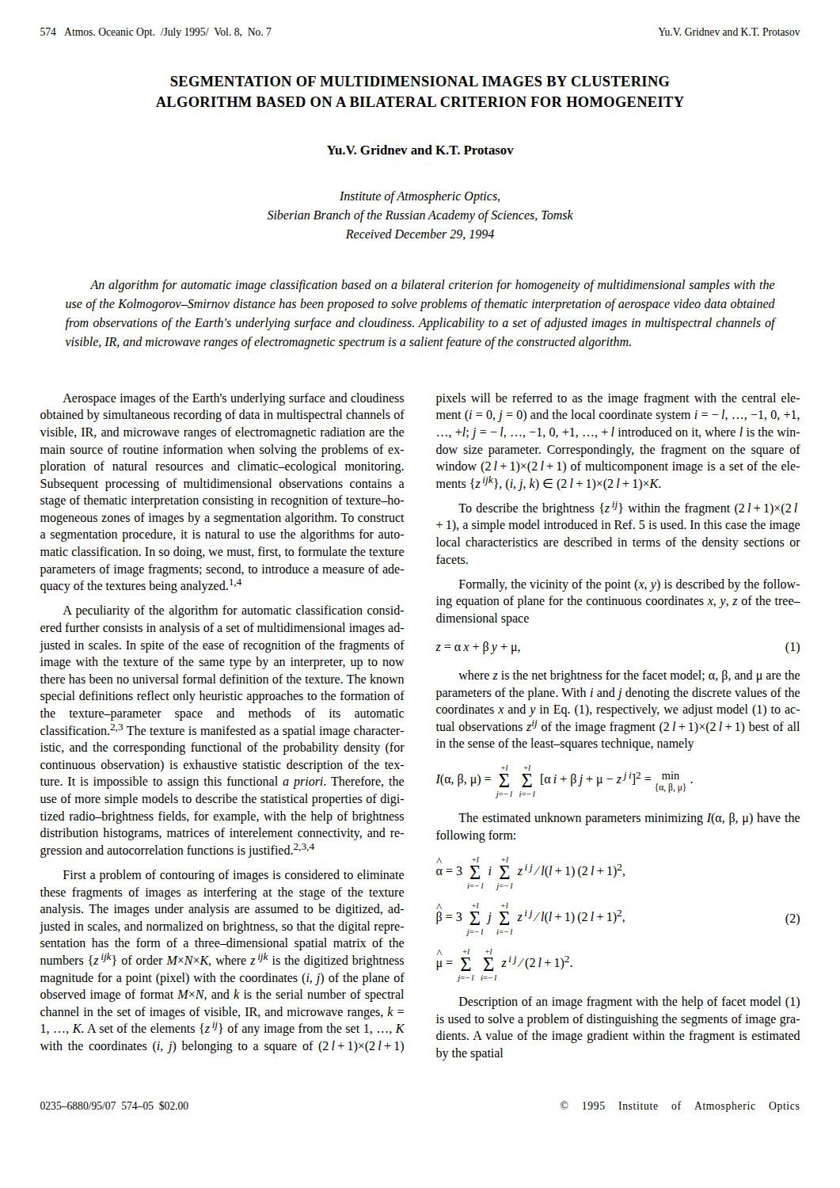574 Atmos. Oceanic Opt. /July 1995/ Vol. 8, No. 7 Yu.V. Gridnev and K.T. Protasov
Segmentation of Multidimensional Images by Clustering
Algorithm Based on a Bilateral Criterion for Homogeneity
Yu.V. Gridnev and K.T. Protasov
Institute of Atmospheric Optics,
Siberian Branch of the Russian Academy of Sciences, Tomsk
Received December 29, 1994
An algorithm for automatic image classification based on a bilateral criterion for homogeneity of multidimensional samples with the use of the Kolmogorov–Smirnov distance has been proposed to solve problems of thematic interpretation of aerospace video data obtained from observations of the Earth's underlying surface and cloudiness. Applicability to a set of adjusted images in multispectral channels of visible, IR, and microwave ranges of electromagnetic spectrum is a salient feature of the constructed algorithm.
Aerospace images of the Earth's underlying surface and cloudiness obtained by simultaneous recording of data in multispectral channels of visible, IR, and microwave ranges of electromagnetic radiation are the main source of routine information when solving the problems of exploration of natural resources and climatic–ecological monitoring. Subsequent processing of multidimensional observations contains a stage of thematic interpretation consisting in recognition of texture–homogeneous zones of images by a segmentation algorithm. To construct a segmentation procedure, it is natural to use the algorithms for automatic classification. In so doing, we must, first, to formulate the texture parameters of image fragments; second, to introduce a measure of adequacy of the textures being analyzed.1,4
A peculiarity of the algorithm for automatic classification considered further consists in analysis of a set of multidimensional images adjusted in scales. In spite of the ease of recognition of the fragments of image with the texture of the same type by an interpreter, up to now there has been no universal formal definition of the texture. The known special definitions reflect only heuristic approaches to the formation of the texture–parameter space and methods of its automatic classification.2,3 The texture is manifested as a spatial image characteristic, and the corresponding functional of the probability density (for continuous observation) is exhaustive statistic description of the texture. It is impossible to assign this functional a priori. Therefore, the use of more simple models to describe the statistical properties of digitized radio–brightness fields, for example, with the help of brightness distribution histograms, matrices of interelement connectivity, and regression and autocorrelation functions is justified.2,3,4
First a problem of contouring of images is considered to eliminate these fragments of images as interfering at the stage of the texture analysis. The images under analysis are assumed to be digitized, adjusted in scales, and normalized on brightness, so that the digital representation has the form of a three–dimensional spatial matrix of the numbers {z ijk} of order M×N×K, where z ijk is the digitized brightness magnitude for a point (pixel) with the coordinates (i, j) of the plane of observed image of format M×N, and k is the serial number of spectral channel in the set of images of visible, IR, and microwave ranges, k = 1, …, K. A set of the elements {z ij} of any image from the set 1, …, K with the coordinates (i, j) belonging to a square of (2 l + 1)×(2 l + 1) pixels will be referred to as the image fragment with the central element (i = 0, j = 0) and the local coordinate system i = − l, …, −1, 0, +1, …, +l; j = − l, …, −1, 0, +1, …, + l introduced on it, where l is the window size parameter. Correspondingly, the fragment on the square of window (2 l + 1)×(2 l + 1) of multicomponent image is a set of the elements {z ijk}, (i, j, k) ∈ (2 l + 1)×(2 l + 1)×K.
To describe the brightness {z ij} within the fragment (2 l + 1)×(2 l + 1), a simple model introduced in Ref. 5 is used. In this case the image local characteristics are described in terms of the density sections or facets.
Formally, the vicinity of the point (x, y) is described by the following equation of plane for the continuous coordinates x, y, z of the tree–dimensional space
z = α x + β y + μ, (1)
where z is the net brightness for the facet model; α, β, and μ are the parameters of the plane. With i and j denoting the discrete values of the coordinates x and y in Eq. (1), respectively, we adjust model (1) to actual observations zij of the image fragment (2 l + 1)×(2 l + 1) best of all in the sense of the least–squares technique, namely
I(α, β, μ) = +l Σj=− l +l Σi=− l [α i + β j + μ − z j i]2 = min{α, β, μ} .
The estimated unknown parameters minimizing I(α, β, μ) have the following form:
α = 3 +l Σi=− l i +l Σj=− l z i j ⁄ l(l + 1) (2 l + 1)2,
β = 3 +l Σj=− l j +l Σi=− l z i j ⁄ l(l + 1) (2 l + 1)2, (2)
μ = +l Σj=− l +l Σi=− l z i j ⁄ (2 l + 1)2.
Description of an image fragment with the help of facet model (1) is used to solve a problem of distinguishing the segments of image gradients. A value of the image gradient within the fragment is estimated by the spatial
0235–6880/95/07 574–05 $02.00 © 1995 Institute of Atmospheric Optics